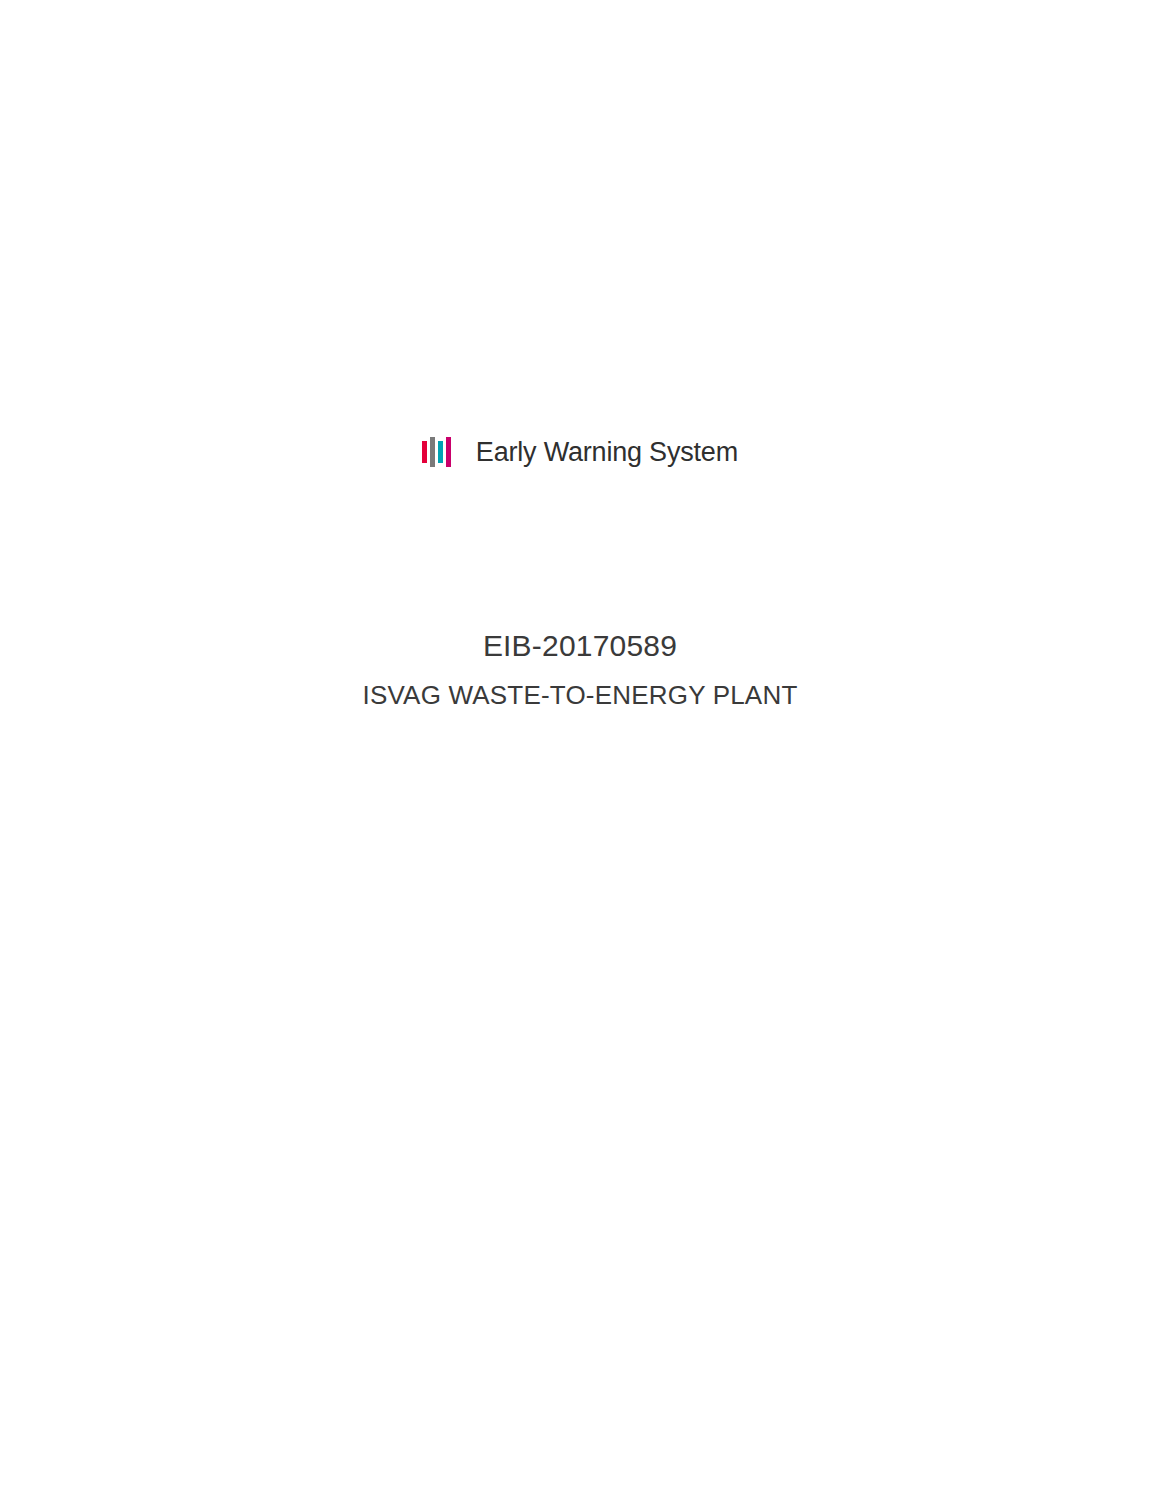Early Warning System
EIB-20170589
ISVAG WASTE-TO-ENERGY PLANT